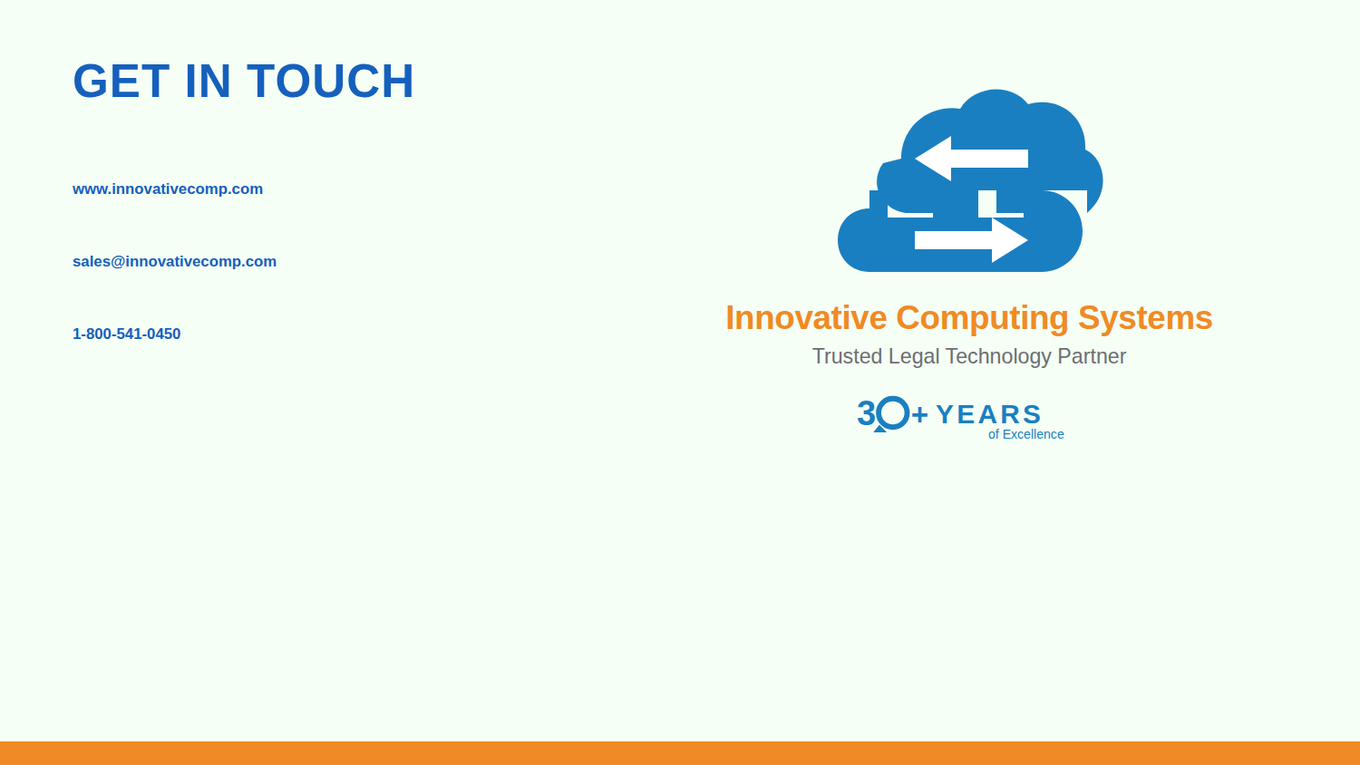GET IN TOUCH
www.innovativecomp.com
sales@innovativecomp.com
1-800-541-0450
Innovative Computing Systems
Trusted Legal Technology Partner
3 + YEARS of Excellence